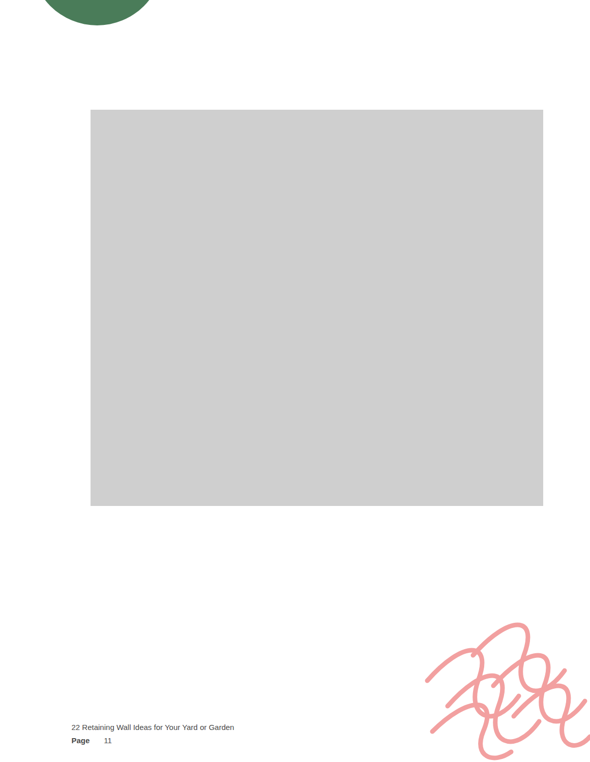22 Retaining Wall Ideas for Your Yard or Garden Page11